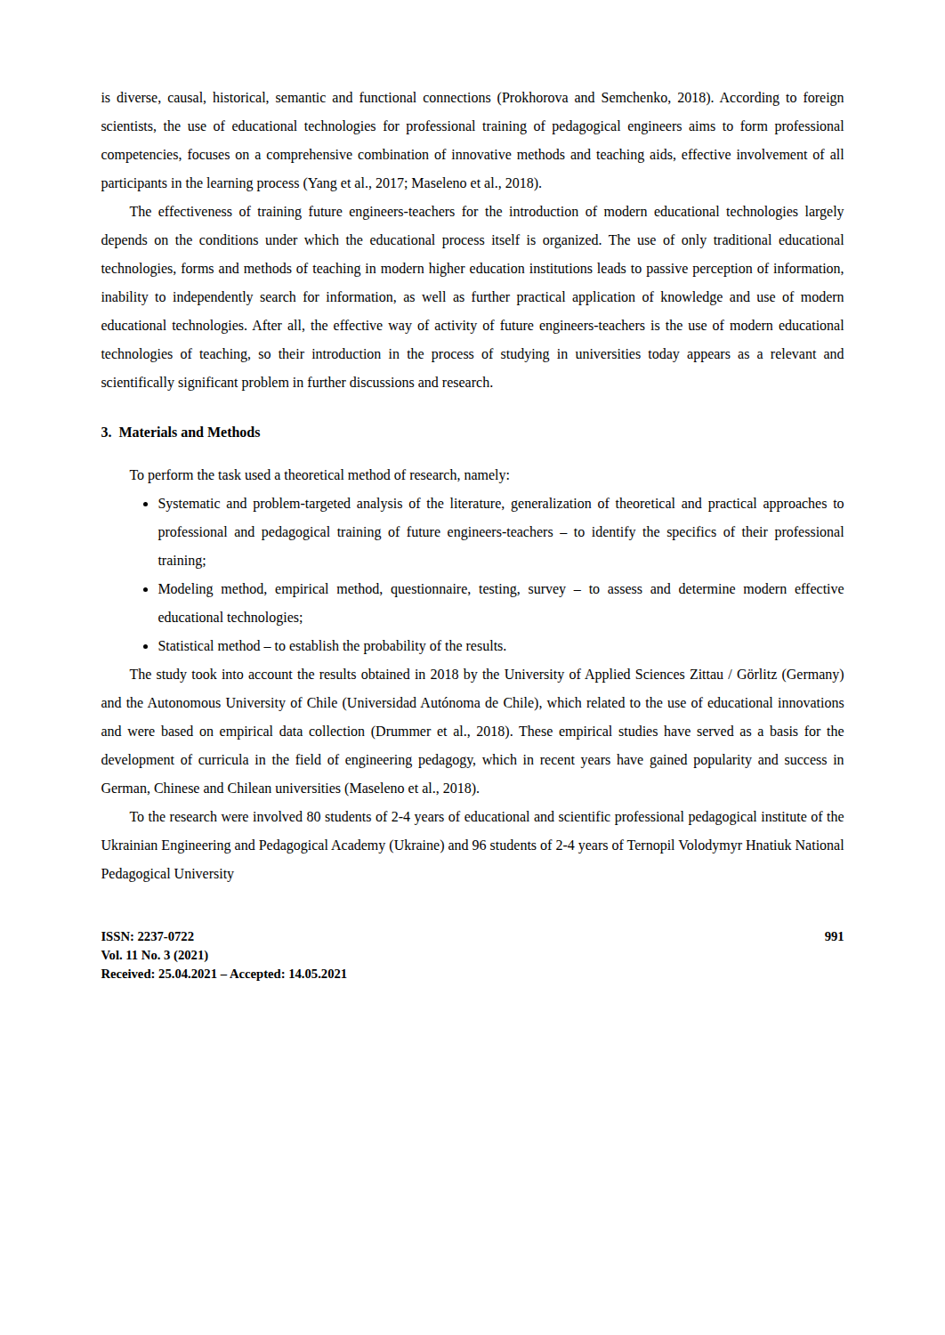is diverse, causal, historical, semantic and functional connections (Prokhorova and Semchenko, 2018). According to foreign scientists, the use of educational technologies for professional training of pedagogical engineers aims to form professional competencies, focuses on a comprehensive combination of innovative methods and teaching aids, effective involvement of all participants in the learning process (Yang et al., 2017; Maseleno et al., 2018).
The effectiveness of training future engineers-teachers for the introduction of modern educational technologies largely depends on the conditions under which the educational process itself is organized. The use of only traditional educational technologies, forms and methods of teaching in modern higher education institutions leads to passive perception of information, inability to independently search for information, as well as further practical application of knowledge and use of modern educational technologies. After all, the effective way of activity of future engineers-teachers is the use of modern educational technologies of teaching, so their introduction in the process of studying in universities today appears as a relevant and scientifically significant problem in further discussions and research.
3. Materials and Methods
To perform the task used a theoretical method of research, namely:
Systematic and problem-targeted analysis of the literature, generalization of theoretical and practical approaches to professional and pedagogical training of future engineers-teachers – to identify the specifics of their professional training;
Modeling method, empirical method, questionnaire, testing, survey – to assess and determine modern effective educational technologies;
Statistical method – to establish the probability of the results.
The study took into account the results obtained in 2018 by the University of Applied Sciences Zittau / Görlitz (Germany) and the Autonomous University of Chile (Universidad Autónoma de Chile), which related to the use of educational innovations and were based on empirical data collection (Drummer et al., 2018). These empirical studies have served as a basis for the development of curricula in the field of engineering pedagogy, which in recent years have gained popularity and success in German, Chinese and Chilean universities (Maseleno et al., 2018).
To the research were involved 80 students of 2-4 years of educational and scientific professional pedagogical institute of the Ukrainian Engineering and Pedagogical Academy (Ukraine) and 96 students of 2-4 years of Ternopil Volodymyr Hnatiuk National Pedagogical University
991 ISSN: 2237-0722
Vol. 11 No. 3 (2021)
Received: 25.04.2021 – Accepted: 14.05.2021